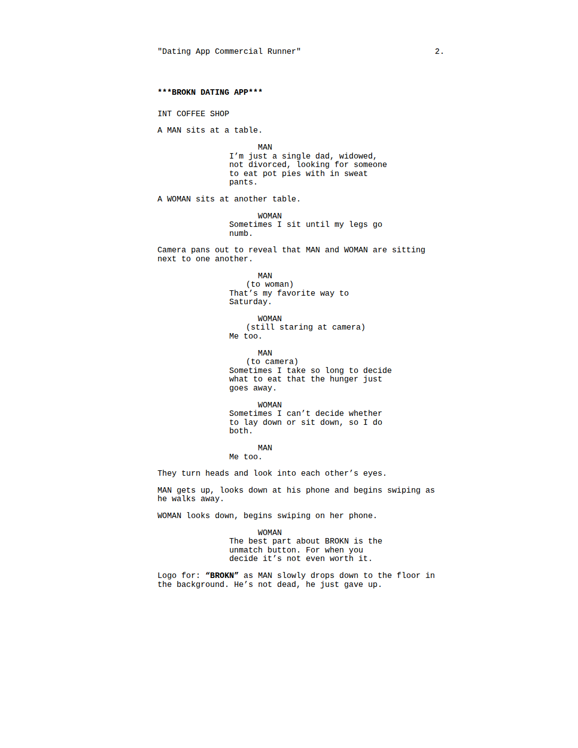"Dating App Commercial Runner" 2.
***BROKN DATING APP***
INT COFFEE SHOP
A MAN sits at a table.
MAN
I’m just a single dad, widowed, not divorced, looking for someone to eat pot pies with in sweat pants.
A WOMAN sits at another table.
WOMAN
Sometimes I sit until my legs go numb.
Camera pans out to reveal that MAN and WOMAN are sitting next to one another.
MAN
(to woman)
That’s my favorite way to Saturday.
WOMAN
(still staring at camera)
Me too.
MAN
(to camera)
Sometimes I take so long to decide what to eat that the hunger just goes away.
WOMAN
Sometimes I can’t decide whether to lay down or sit down, so I do both.
MAN
Me too.
They turn heads and look into each other’s eyes.
MAN gets up, looks down at his phone and begins swiping as he walks away.
WOMAN looks down, begins swiping on her phone.
WOMAN
The best part about BROKN is the unmatch button. For when you decide it’s not even worth it.
Logo for: “BROKN” as MAN slowly drops down to the floor in the background. He’s not dead, he just gave up.